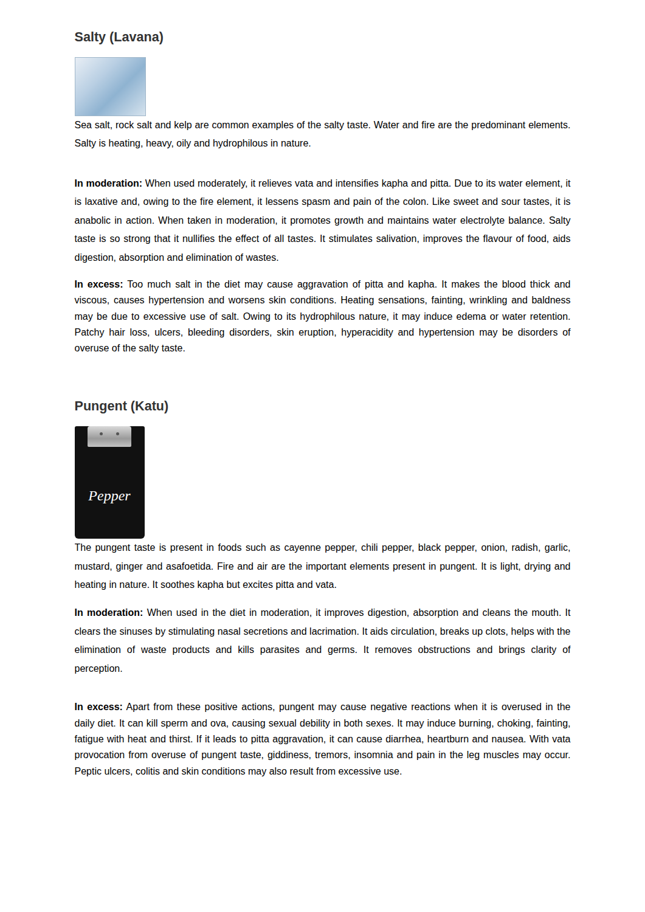Salty (Lavana)
Sea salt, rock salt and kelp are common examples of the salty taste. Water and fire are the predominant elements. Salty is heating, heavy, oily and hydrophilous in nature.
In moderation: When used moderately, it relieves vata and intensifies kapha and pitta. Due to its water element, it is laxative and, owing to the fire element, it lessens spasm and pain of the colon. Like sweet and sour tastes, it is anabolic in action. When taken in moderation, it promotes growth and maintains water electrolyte balance. Salty taste is so strong that it nullifies the effect of all tastes. It stimulates salivation, improves the flavour of food, aids digestion, absorption and elimination of wastes.
In excess: Too much salt in the diet may cause aggravation of pitta and kapha. It makes the blood thick and viscous, causes hypertension and worsens skin conditions. Heating sensations, fainting, wrinkling and baldness may be due to excessive use of salt. Owing to its hydrophilous nature, it may induce edema or water retention. Patchy hair loss, ulcers, bleeding disorders, skin eruption, hyperacidity and hypertension may be disorders of overuse of the salty taste.
Pungent (Katu)
Pepper
The pungent taste is present in foods such as cayenne pepper, chili pepper, black pepper, onion, radish, garlic, mustard, ginger and asafoetida. Fire and air are the important elements present in pungent. It is light, drying and heating in nature. It soothes kapha but excites pitta and vata.
In moderation: When used in the diet in moderation, it improves digestion, absorption and cleans the mouth. It clears the sinuses by stimulating nasal secretions and lacrimation. It aids circulation, breaks up clots, helps with the elimination of waste products and kills parasites and germs. It removes obstructions and brings clarity of perception.
In excess: Apart from these positive actions, pungent may cause negative reactions when it is overused in the daily diet. It can kill sperm and ova, causing sexual debility in both sexes. It may induce burning, choking, fainting, fatigue with heat and thirst. If it leads to pitta aggravation, it can cause diarrhea, heartburn and nausea. With vata provocation from overuse of pungent taste, giddiness, tremors, insomnia and pain in the leg muscles may occur. Peptic ulcers, colitis and skin conditions may also result from excessive use.